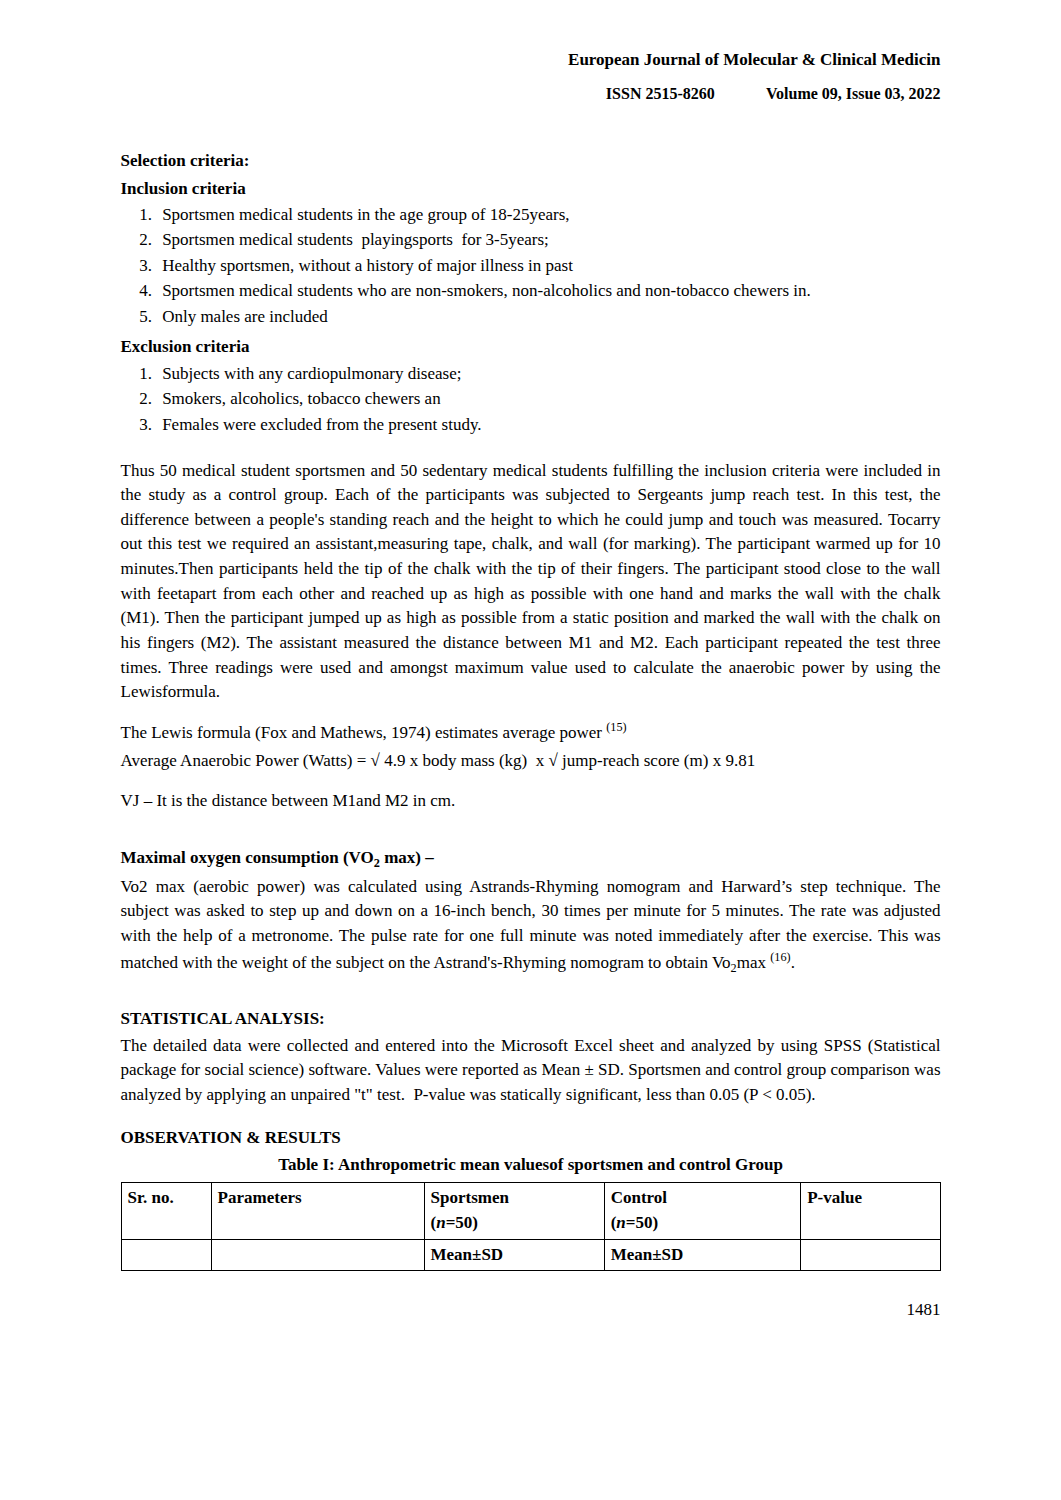European Journal of Molecular & Clinical Medicin
ISSN 2515-8260 Volume 09, Issue 03, 2022
Selection criteria:
Inclusion criteria
Sportsmen medical students in the age group of 18-25years,
Sportsmen medical students playingsports for 3-5years;
Healthy sportsmen, without a history of major illness in past
Sportsmen medical students who are non-smokers, non-alcoholics and non-tobacco chewers in.
Only males are included
Exclusion criteria
Subjects with any cardiopulmonary disease;
Smokers, alcoholics, tobacco chewers an
Females were excluded from the present study.
Thus 50 medical student sportsmen and 50 sedentary medical students fulfilling the inclusion criteria were included in the study as a control group. Each of the participants was subjected to Sergeants jump reach test. In this test, the difference between a people's standing reach and the height to which he could jump and touch was measured. Tocarry out this test we required an assistant,measuring tape, chalk, and wall (for marking). The participant warmed up for 10 minutes.Then participants held the tip of the chalk with the tip of their fingers. The participant stood close to the wall with feetapart from each other and reached up as high as possible with one hand and marks the wall with the chalk (M1). Then the participant jumped up as high as possible from a static position and marked the wall with the chalk on his fingers (M2). The assistant measured the distance between M1 and M2. Each participant repeated the test three times. Three readings were used and amongst maximum value used to calculate the anaerobic power by using the Lewisformula.
The Lewis formula (Fox and Mathews, 1974) estimates average power (15)
Average Anaerobic Power (Watts) = √ 4.9 x body mass (kg) x √ jump-reach score (m) x 9.81
VJ – It is the distance between M1and M2 in cm.
Maximal oxygen consumption (VO2 max) –
Vo2 max (aerobic power) was calculated using Astrands-Rhyming nomogram and Harward’s step technique. The subject was asked to step up and down on a 16-inch bench, 30 times per minute for 5 minutes. The rate was adjusted with the help of a metronome. The pulse rate for one full minute was noted immediately after the exercise. This was matched with the weight of the subject on the Astrand's-Rhyming nomogram to obtain Vo2max (16).
STATISTICAL ANALYSIS:
The detailed data were collected and entered into the Microsoft Excel sheet and analyzed by using SPSS (Statistical package for social science) software. Values were reported as Mean ± SD. Sportsmen and control group comparison was analyzed by applying an unpaired "t" test. P-value was statically significant, less than 0.05 (P < 0.05).
OBSERVATION & RESULTS
Table I: Anthropometric mean valuesof sportsmen and control Group
| Sr. no. | Parameters | Sportsmen ( n =50) | Control ( n =50) | P-value |
| | | Mean±SD | Mean±SD | |
1481